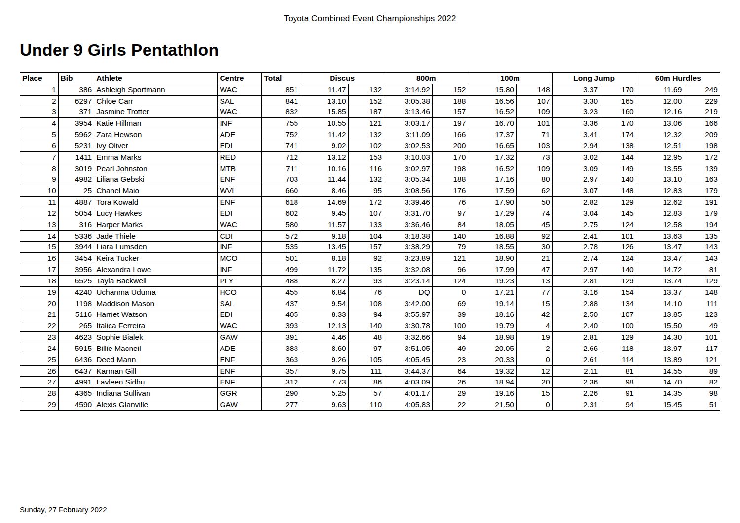Toyota Combined Event Championships 2022
Under 9 Girls Pentathlon
Under 9 Girls Pentathlon results
| Place | Bib | Athlete | Centre | Total | Discus | 800m | 100m | Long Jump | 60m Hurdles |
| --- | --- | --- | --- | --- | --- | --- | --- | --- | --- |
| 1 | 386 | Ashleigh Sportmann | WAC | 851 | 11.47 | 132 | 3:14.92 | 152 | 15.80 | 148 | 3.37 | 170 | 11.69 | 249 |
| 2 | 6297 | Chloe Carr | SAL | 841 | 13.10 | 152 | 3:05.38 | 188 | 16.56 | 107 | 3.30 | 165 | 12.00 | 229 |
| 3 | 371 | Jasmine Trotter | WAC | 832 | 15.85 | 187 | 3:13.46 | 157 | 16.52 | 109 | 3.23 | 160 | 12.16 | 219 |
| 4 | 3954 | Katie Hillman | INF | 755 | 10.55 | 121 | 3:03.17 | 197 | 16.70 | 101 | 3.36 | 170 | 13.06 | 166 |
| 5 | 5962 | Zara Hewson | ADE | 752 | 11.42 | 132 | 3:11.09 | 166 | 17.37 | 71 | 3.41 | 174 | 12.32 | 209 |
| 6 | 5231 | Ivy Oliver | EDI | 741 | 9.02 | 102 | 3:02.53 | 200 | 16.65 | 103 | 2.94 | 138 | 12.51 | 198 |
| 7 | 1411 | Emma Marks | RED | 712 | 13.12 | 153 | 3:10.03 | 170 | 17.32 | 73 | 3.02 | 144 | 12.95 | 172 |
| 8 | 3019 | Pearl Johnston | MTB | 711 | 10.16 | 116 | 3:02.97 | 198 | 16.52 | 109 | 3.09 | 149 | 13.55 | 139 |
| 9 | 4982 | Liliana Gebski | ENF | 703 | 11.44 | 132 | 3:05.34 | 188 | 17.16 | 80 | 2.97 | 140 | 13.10 | 163 |
| 10 | 25 | Chanel Maio | WVL | 660 | 8.46 | 95 | 3:08.56 | 176 | 17.59 | 62 | 3.07 | 148 | 12.83 | 179 |
| 11 | 4887 | Tora Kowald | ENF | 618 | 14.69 | 172 | 3:39.46 | 76 | 17.90 | 50 | 2.82 | 129 | 12.62 | 191 |
| 12 | 5054 | Lucy Hawkes | EDI | 602 | 9.45 | 107 | 3:31.70 | 97 | 17.29 | 74 | 3.04 | 145 | 12.83 | 179 |
| 13 | 316 | Harper Marks | WAC | 580 | 11.57 | 133 | 3:36.46 | 84 | 18.05 | 45 | 2.75 | 124 | 12.58 | 194 |
| 14 | 5336 | Jade Thiele | CDI | 572 | 9.18 | 104 | 3:18.38 | 140 | 16.88 | 92 | 2.41 | 101 | 13.63 | 135 |
| 15 | 3944 | Liara Lumsden | INF | 535 | 13.45 | 157 | 3:38.29 | 79 | 18.55 | 30 | 2.78 | 126 | 13.47 | 143 |
| 16 | 3454 | Keira Tucker | MCO | 501 | 8.18 | 92 | 3:23.89 | 121 | 18.90 | 21 | 2.74 | 124 | 13.47 | 143 |
| 17 | 3956 | Alexandra Lowe | INF | 499 | 11.72 | 135 | 3:32.08 | 96 | 17.99 | 47 | 2.97 | 140 | 14.72 | 81 |
| 18 | 6525 | Tayla Backwell | PLY | 488 | 8.27 | 93 | 3:23.14 | 124 | 19.23 | 13 | 2.81 | 129 | 13.74 | 129 |
| 19 | 4240 | Uchanma Uduma | HCO | 455 | 6.84 | 76 | DQ | 0 | 17.21 | 77 | 3.16 | 154 | 13.37 | 148 |
| 20 | 1198 | Maddison Mason | SAL | 437 | 9.54 | 108 | 3:42.00 | 69 | 19.14 | 15 | 2.88 | 134 | 14.10 | 111 |
| 21 | 5116 | Harriet Watson | EDI | 405 | 8.33 | 94 | 3:55.97 | 39 | 18.16 | 42 | 2.50 | 107 | 13.85 | 123 |
| 22 | 265 | Italica Ferreira | WAC | 393 | 12.13 | 140 | 3:30.78 | 100 | 19.79 | 4 | 2.40 | 100 | 15.50 | 49 |
| 23 | 4623 | Sophie Bialek | GAW | 391 | 4.46 | 48 | 3:32.66 | 94 | 18.98 | 19 | 2.81 | 129 | 14.30 | 101 |
| 24 | 5915 | Billie Macneil | ADE | 383 | 8.60 | 97 | 3:51.05 | 49 | 20.05 | 2 | 2.66 | 118 | 13.97 | 117 |
| 25 | 6436 | Deed Mann | ENF | 363 | 9.26 | 105 | 4:05.45 | 23 | 20.33 | 0 | 2.61 | 114 | 13.89 | 121 |
| 26 | 6437 | Karman Gill | ENF | 357 | 9.75 | 111 | 3:44.37 | 64 | 19.32 | 12 | 2.11 | 81 | 14.55 | 89 |
| 27 | 4991 | Lavleen Sidhu | ENF | 312 | 7.73 | 86 | 4:03.09 | 26 | 18.94 | 20 | 2.36 | 98 | 14.70 | 82 |
| 28 | 4365 | Indiana Sullivan | GGR | 290 | 5.25 | 57 | 4:01.17 | 29 | 19.16 | 15 | 2.26 | 91 | 14.35 | 98 |
| 29 | 4590 | Alexis Glanville | GAW | 277 | 9.63 | 110 | 4:05.83 | 22 | 21.50 | 0 | 2.31 | 94 | 15.45 | 51 |
Sunday, 27 February 2022